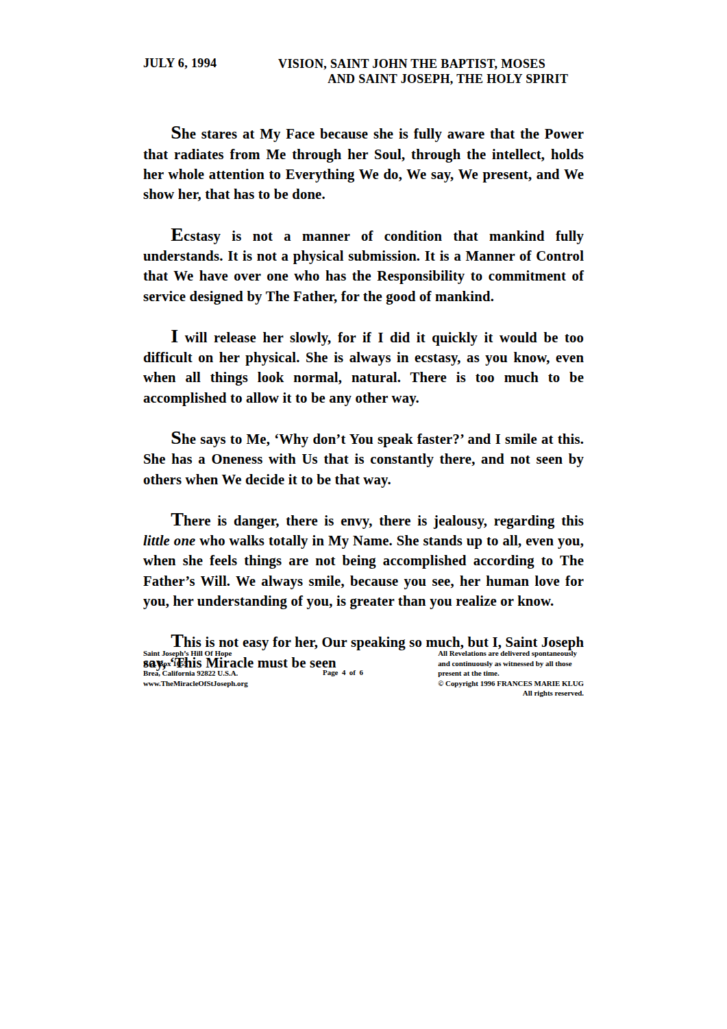JULY 6, 1994
VISION, SAINT JOHN THE BAPTIST, MOSES AND SAINT JOSEPH, THE HOLY SPIRIT
She stares at My Face because she is fully aware that the Power that radiates from Me through her Soul, through the intellect, holds her whole attention to Everything We do, We say, We present, and We show her, that has to be done.
Ecstasy is not a manner of condition that mankind fully understands. It is not a physical submission. It is a Manner of Control that We have over one who has the Responsibility to commitment of service designed by The Father, for the good of mankind.
I will release her slowly, for if I did it quickly it would be too difficult on her physical. She is always in ecstasy, as you know, even when all things look normal, natural. There is too much to be accomplished to allow it to be any other way.
She says to Me, ‘Why don’t You speak faster?’ and I smile at this. She has a Oneness with Us that is constantly there, and not seen by others when We decide it to be that way.
There is danger, there is envy, there is jealousy, regarding this little one who walks totally in My Name. She stands up to all, even you, when she feels things are not being accomplished according to The Father’s Will. We always smile, because you see, her human love for you, her understanding of you, is greater than you realize or know.
This is not easy for her, Our speaking so much, but I, Saint Joseph say, ‘This Miracle must be seen
Saint Joseph’s Hill Of Hope
P.O. Box 1055
Brea, California 92822 U.S.A.
www.TheMiracleOfStJoseph.org
Page 4 of 6
All Revelations are delivered spontaneously
and continuously as witnessed by all those
present at the time.
© Copyright 1996 FRANCES MARIE KLUG
All rights reserved.